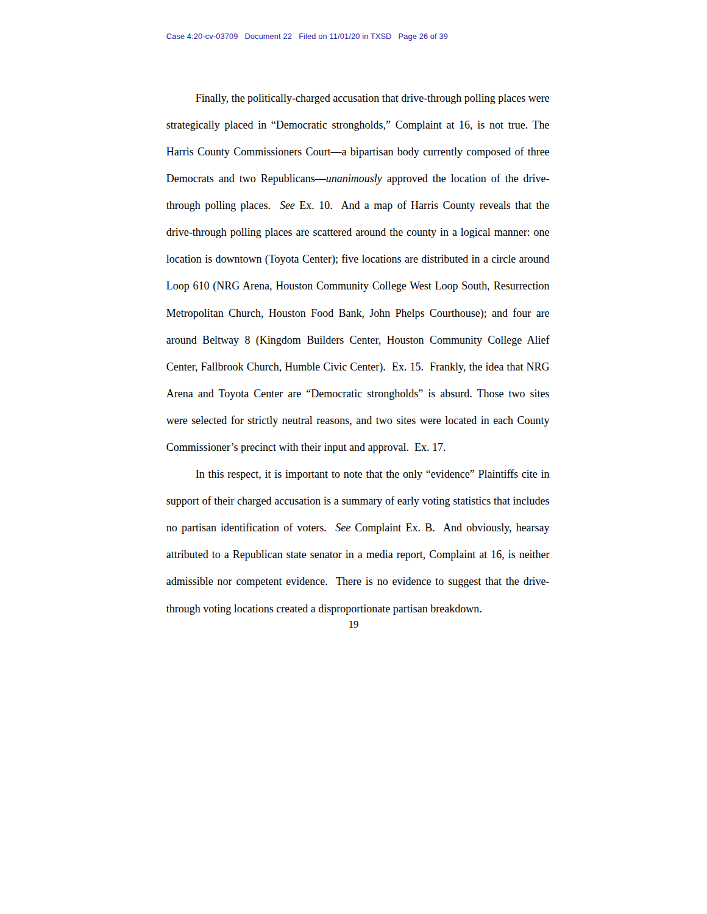Case 4:20-cv-03709 Document 22 Filed on 11/01/20 in TXSD Page 26 of 39
Finally, the politically-charged accusation that drive-through polling places were strategically placed in “Democratic strongholds,” Complaint at 16, is not true. The Harris County Commissioners Court—a bipartisan body currently composed of three Democrats and two Republicans—unanimously approved the location of the drive-through polling places. See Ex. 10. And a map of Harris County reveals that the drive-through polling places are scattered around the county in a logical manner: one location is downtown (Toyota Center); five locations are distributed in a circle around Loop 610 (NRG Arena, Houston Community College West Loop South, Resurrection Metropolitan Church, Houston Food Bank, John Phelps Courthouse); and four are around Beltway 8 (Kingdom Builders Center, Houston Community College Alief Center, Fallbrook Church, Humble Civic Center). Ex. 15. Frankly, the idea that NRG Arena and Toyota Center are “Democratic strongholds” is absurd. Those two sites were selected for strictly neutral reasons, and two sites were located in each County Commissioner’s precinct with their input and approval. Ex. 17.
In this respect, it is important to note that the only “evidence” Plaintiffs cite in support of their charged accusation is a summary of early voting statistics that includes no partisan identification of voters. See Complaint Ex. B. And obviously, hearsay attributed to a Republican state senator in a media report, Complaint at 16, is neither admissible nor competent evidence. There is no evidence to suggest that the drive-through voting locations created a disproportionate partisan breakdown.
19